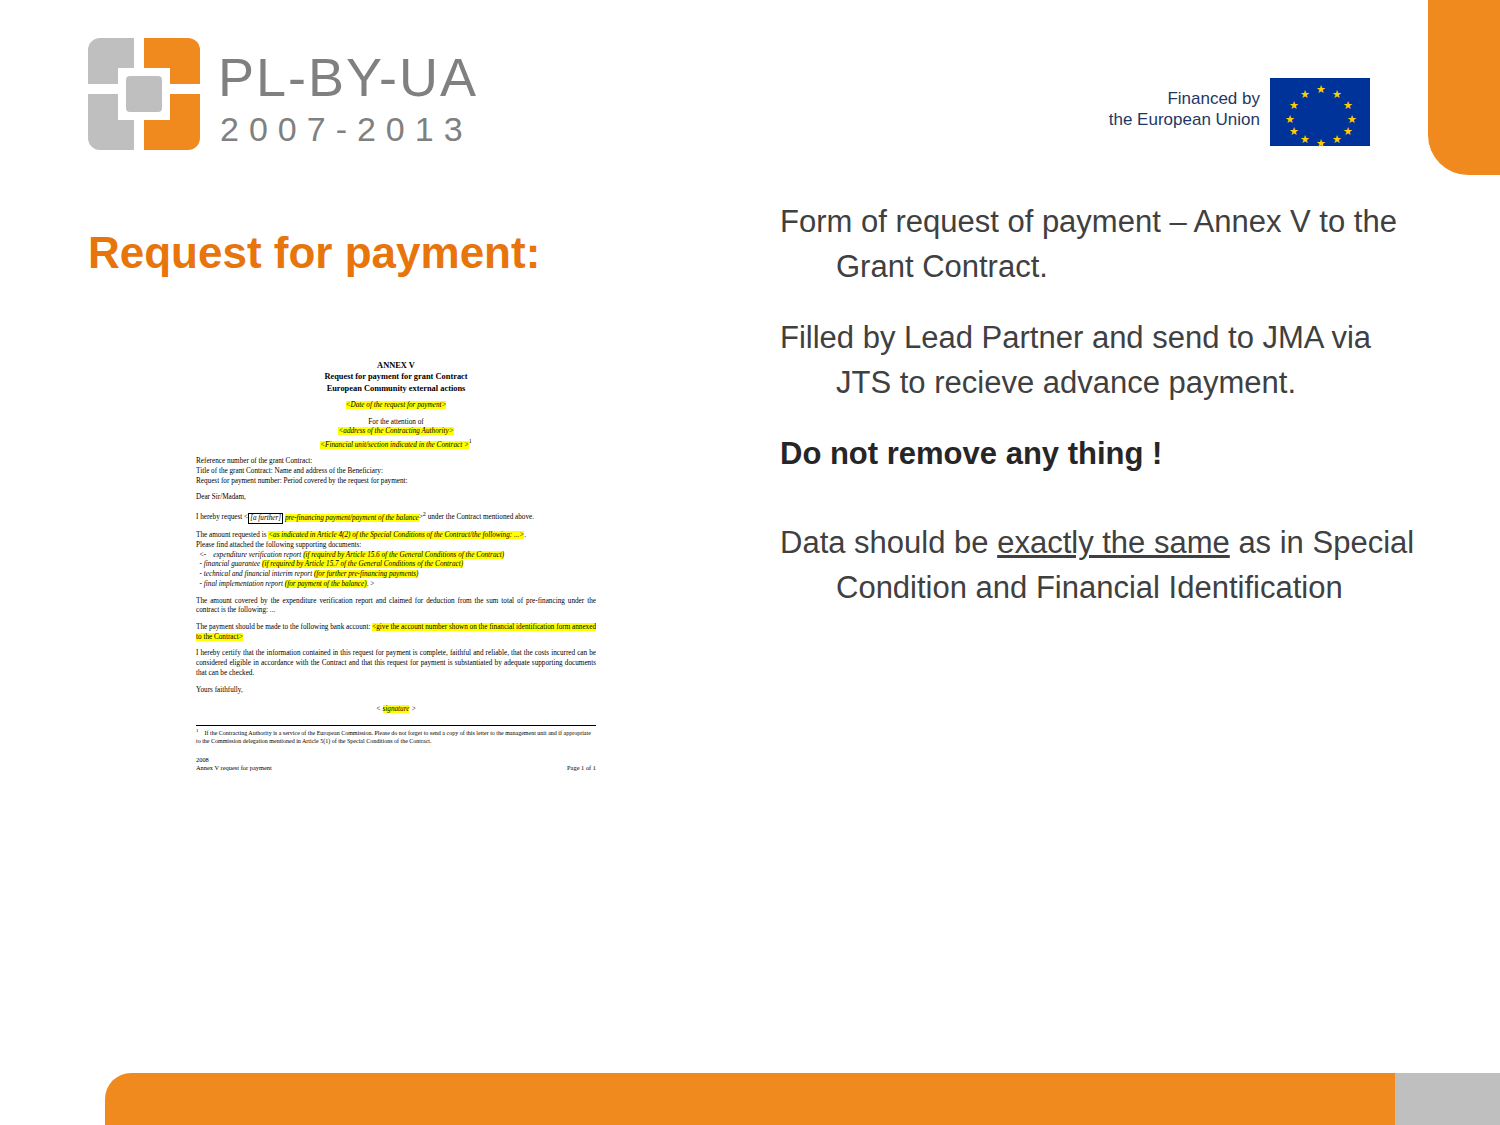PL-BY-UA
2007-2013
Financed by
the European Union
★ ★ ★ ★ ★ ★ ★ ★ ★ ★ ★ ★
Request for payment:
Form of request of payment – Annex V to the Grant Contract.
Filled by Lead Partner and send to JMA via JTS to recieve advance payment.
Do not remove any thing !
Data should be exactly the same as in Special Condition and Financial Identification
ANNEX V
Request for payment for grant Contract
European Community external actions
<Date of the request for payment>
For the attention of
<address of the Contracting Authority>
<Financial unit/section indicated in the Contract >1
Reference number of the grant Contract:
Title of the grant Contract: Name and address of the Beneficiary:
Request for payment number: Period covered by the request for payment:
Dear Sir/Madam,
I hereby request <[a further] pre-financing payment/payment of the balance>2 under the Contract mentioned above.
The amount requested is <as indicated in Article 4(2) of the Special Conditions of the Contract/the following: ...>.
Please find attached the following supporting documents:
<- expenditure verification report (if required by Article 15.6 of the General Conditions of the Contract)
- financial guarantee (if required by Article 15.7 of the General Conditions of the Contract)
- technical and financial interim report (for further pre-financing payments)
- final implementation report (for payment of the balance). >
The amount covered by the expenditure verification report and claimed for deduction from the sum total of pre-financing under the contract is the following: ...
The payment should be made to the following bank account: <give the account number shown on the financial identification form annexed to the Contract>
I hereby certify that the information contained in this request for payment is complete, faithful and reliable, that the costs incurred can be considered eligible in accordance with the Contract and that this request for payment is substantiated by adequate supporting documents that can be checked.
Yours faithfully,
< signature >
1 If the Contracting Authority is a service of the European Commission. Please do not forget to send a copy of this letter to the management unit and if appropriate to the Commission delegation mentioned in Article 5(1) of the Special Conditions of the Contract.
2008
Annex V request for payment
Page 1 of 1